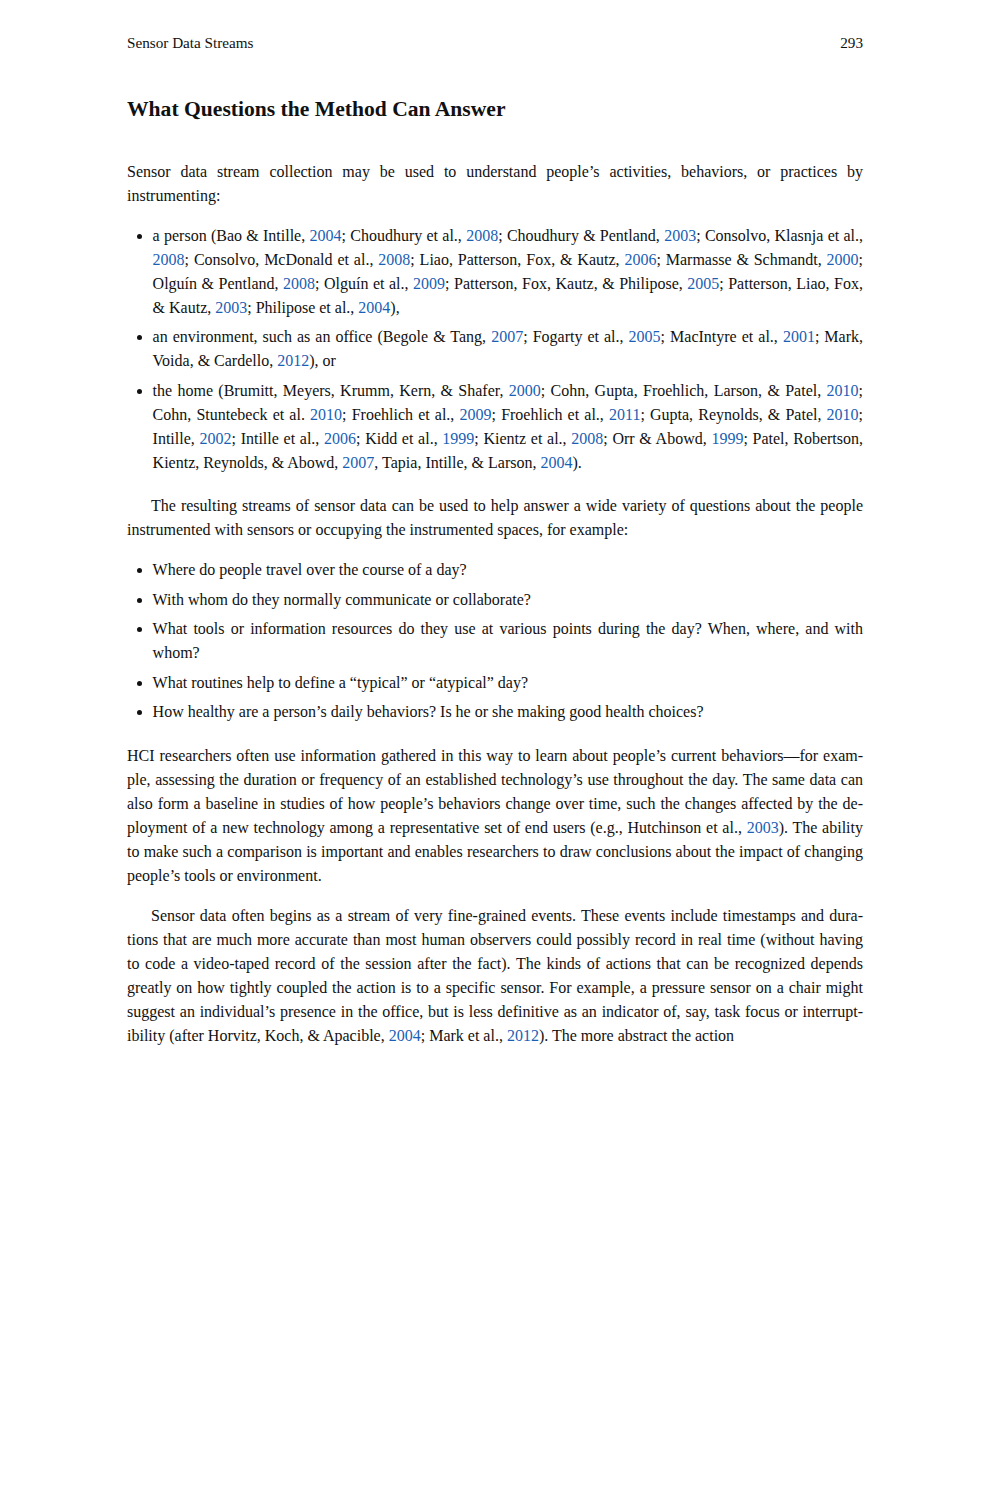Sensor Data Streams 293
What Questions the Method Can Answer
Sensor data stream collection may be used to understand people’s activities, behaviors, or practices by instrumenting:
a person (Bao & Intille, 2004; Choudhury et al., 2008; Choudhury & Pentland, 2003; Consolvo, Klasnja et al., 2008; Consolvo, McDonald et al., 2008; Liao, Patterson, Fox, & Kautz, 2006; Marmasse & Schmandt, 2000; Olguín & Pentland, 2008; Olguín et al., 2009; Patterson, Fox, Kautz, & Philipose, 2005; Patterson, Liao, Fox, & Kautz, 2003; Philipose et al., 2004),
an environment, such as an office (Begole & Tang, 2007; Fogarty et al., 2005; MacIntyre et al., 2001; Mark, Voida, & Cardello, 2012), or
the home (Brumitt, Meyers, Krumm, Kern, & Shafer, 2000; Cohn, Gupta, Froehlich, Larson, & Patel, 2010; Cohn, Stuntebeck et al. 2010; Froehlich et al., 2009; Froehlich et al., 2011; Gupta, Reynolds, & Patel, 2010; Intille, 2002; Intille et al., 2006; Kidd et al., 1999; Kientz et al., 2008; Orr & Abowd, 1999; Patel, Robertson, Kientz, Reynolds, & Abowd, 2007, Tapia, Intille, & Larson, 2004).
The resulting streams of sensor data can be used to help answer a wide variety of questions about the people instrumented with sensors or occupying the instrumented spaces, for example:
Where do people travel over the course of a day?
With whom do they normally communicate or collaborate?
What tools or information resources do they use at various points during the day? When, where, and with whom?
What routines help to define a “typical” or “atypical” day?
How healthy are a person’s daily behaviors? Is he or she making good health choices?
HCI researchers often use information gathered in this way to learn about people’s current behaviors—for example, assessing the duration or frequency of an established technology’s use throughout the day. The same data can also form a baseline in studies of how people’s behaviors change over time, such the changes affected by the deployment of a new technology among a representative set of end users (e.g., Hutchinson et al., 2003). The ability to make such a comparison is important and enables researchers to draw conclusions about the impact of changing people’s tools or environment.
Sensor data often begins as a stream of very fine-grained events. These events include timestamps and durations that are much more accurate than most human observers could possibly record in real time (without having to code a video-taped record of the session after the fact). The kinds of actions that can be recognized depends greatly on how tightly coupled the action is to a specific sensor. For example, a pressure sensor on a chair might suggest an individual’s presence in the office, but is less definitive as an indicator of, say, task focus or interruptibility (after Horvitz, Koch, & Apacible, 2004; Mark et al., 2012). The more abstract the action